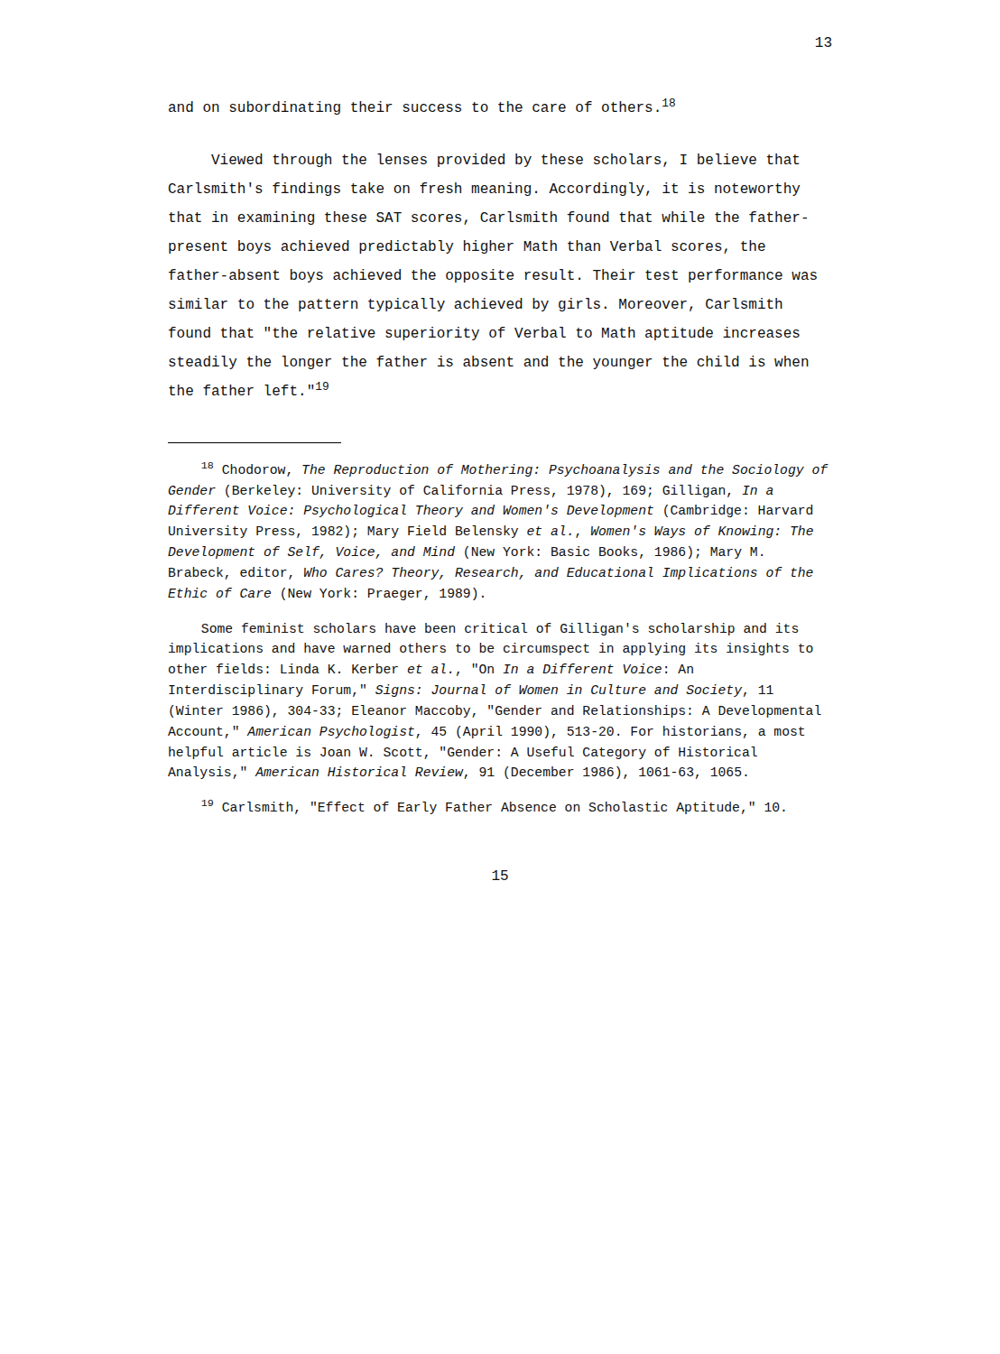13
and on subordinating their success to the care of others.18
Viewed through the lenses provided by these scholars, I believe that Carlsmith's findings take on fresh meaning. Accordingly, it is noteworthy that in examining these SAT scores, Carlsmith found that while the father-present boys achieved predictably higher Math than Verbal scores, the father-absent boys achieved the opposite result. Their test performance was similar to the pattern typically achieved by girls. Moreover, Carlsmith found that "the relative superiority of Verbal to Math aptitude increases steadily the longer the father is absent and the younger the child is when the father left."19
18 Chodorow, The Reproduction of Mothering: Psychoanalysis and the Sociology of Gender (Berkeley: University of California Press, 1978), 169; Gilligan, In a Different Voice: Psychological Theory and Women's Development (Cambridge: Harvard University Press, 1982); Mary Field Belensky et al., Women's Ways of Knowing: The Development of Self, Voice, and Mind (New York: Basic Books, 1986); Mary M. Brabeck, editor, Who Cares? Theory, Research, and Educational Implications of the Ethic of Care (New York: Praeger, 1989).
Some feminist scholars have been critical of Gilligan's scholarship and its implications and have warned others to be circumspect in applying its insights to other fields: Linda K. Kerber et al., "On In a Different Voice: An Interdisciplinary Forum," Signs: Journal of Women in Culture and Society, 11 (Winter 1986), 304-33; Eleanor Maccoby, "Gender and Relationships: A Developmental Account," American Psychologist, 45 (April 1990), 513-20. For historians, a most helpful article is Joan W. Scott, "Gender: A Useful Category of Historical Analysis," American Historical Review, 91 (December 1986), 1061-63, 1065.
19 Carlsmith, "Effect of Early Father Absence on Scholastic Aptitude," 10.
15